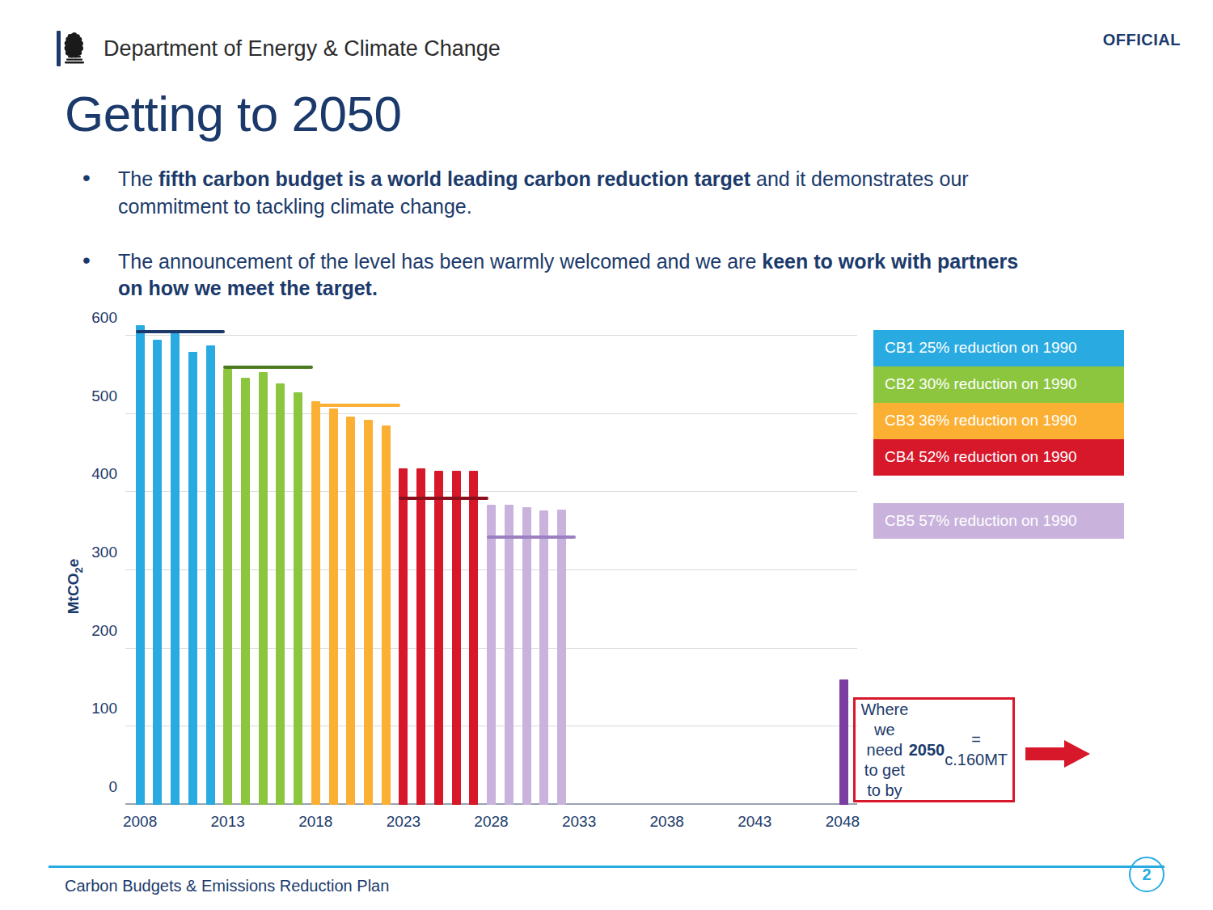OFFICIAL
Department of Energy & Climate Change
Getting to 2050
The fifth carbon budget is a world leading carbon reduction target and it demonstrates our commitment to tackling climate change.
The announcement of the level has been warmly welcomed and we are keen to work with partners on how we meet the target.
MtCO2e
0
100
200
300
400
500
600
2008
2013
2018
2023
2028
2033
2038
2043
2048
CB1 25% reduction on 1990
CB2 30% reduction on 1990
CB3 36% reduction on 1990
CB4 52% reduction on 1990
CB5 57% reduction on 1990
Where we need to get to by 2050 = c.160MT
Carbon Budgets & Emissions Reduction Plan
2